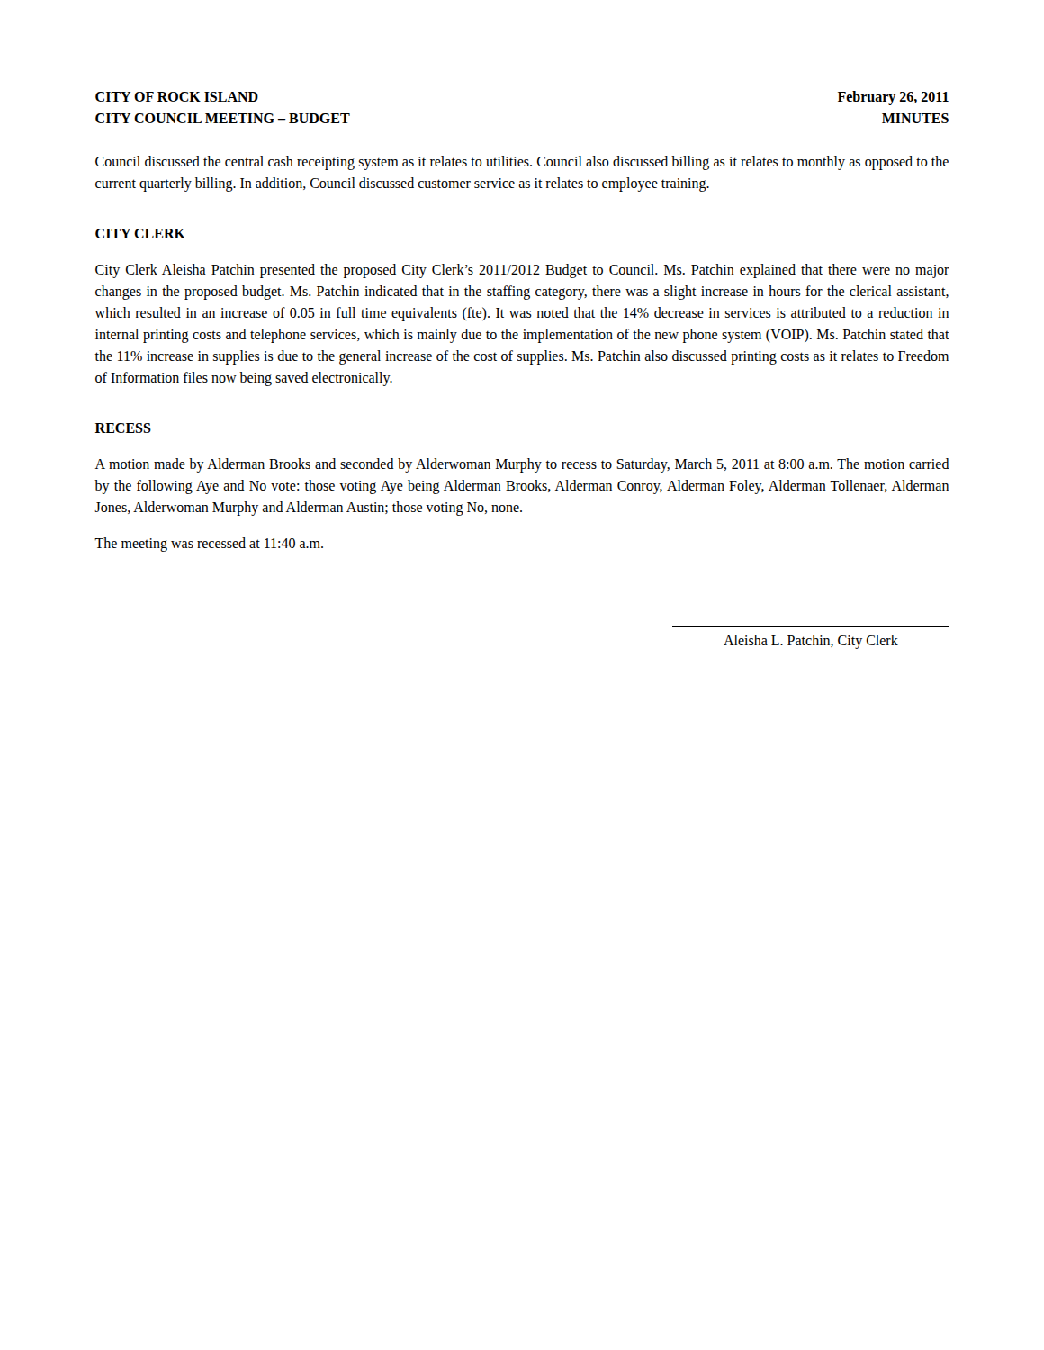CITY OF ROCK ISLAND February 26, 2011
CITY COUNCIL MEETING – BUDGET MINUTES
Council discussed the central cash receipting system as it relates to utilities. Council also discussed billing as it relates to monthly as opposed to the current quarterly billing. In addition, Council discussed customer service as it relates to employee training.
CITY CLERK
City Clerk Aleisha Patchin presented the proposed City Clerk’s 2011/2012 Budget to Council. Ms. Patchin explained that there were no major changes in the proposed budget. Ms. Patchin indicated that in the staffing category, there was a slight increase in hours for the clerical assistant, which resulted in an increase of 0.05 in full time equivalents (fte). It was noted that the 14% decrease in services is attributed to a reduction in internal printing costs and telephone services, which is mainly due to the implementation of the new phone system (VOIP). Ms. Patchin stated that the 11% increase in supplies is due to the general increase of the cost of supplies. Ms. Patchin also discussed printing costs as it relates to Freedom of Information files now being saved electronically.
RECESS
A motion made by Alderman Brooks and seconded by Alderwoman Murphy to recess to Saturday, March 5, 2011 at 8:00 a.m. The motion carried by the following Aye and No vote: those voting Aye being Alderman Brooks, Alderman Conroy, Alderman Foley, Alderman Tollenaer, Alderman Jones, Alderwoman Murphy and Alderman Austin; those voting No, none.
The meeting was recessed at 11:40 a.m.
Aleisha L. Patchin, City Clerk